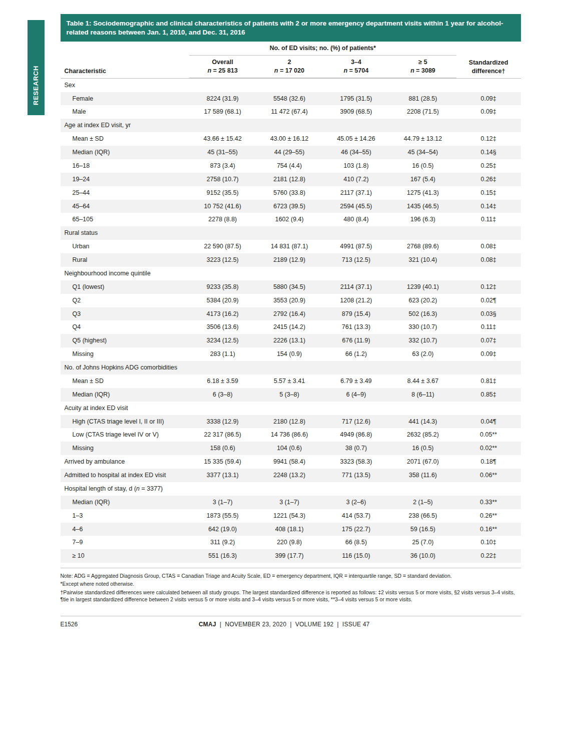RESEARCH
Table 1: Sociodemographic and clinical characteristics of patients with 2 or more emergency department visits within 1 year for alcohol-related reasons between Jan. 1, 2010, and Dec. 31, 2016
| Characteristic | No. of ED visits; no. (%) of patients* | Standardized difference† |
| --- | --- | --- |
| Overall n = 25 813 | 2 n = 17 020 | 3–4 n = 5704 | ≥ 5 n = 3089 |
| Sex | | | | | |
| Female | 8224 (31.9) | 5548 (32.6) | 1795 (31.5) | 881 (28.5) | 0.09‡ |
| Male | 17 589 (68.1) | 11 472 (67.4) | 3909 (68.5) | 2208 (71.5) | 0.09‡ |
| Age at index ED visit, yr | | | | | |
| Mean ± SD | 43.66 ± 15.42 | 43.00 ± 16.12 | 45.05 ± 14.26 | 44.79 ± 13.12 | 0.12‡ |
| Median (IQR) | 45 (31–55) | 44 (29–55) | 46 (34–55) | 45 (34–54) | 0.14§ |
| 16–18 | 873 (3.4) | 754 (4.4) | 103 (1.8) | 16 (0.5) | 0.25‡ |
| 19–24 | 2758 (10.7) | 2181 (12.8) | 410 (7.2) | 167 (5.4) | 0.26‡ |
| 25–44 | 9152 (35.5) | 5760 (33.8) | 2117 (37.1) | 1275 (41.3) | 0.15‡ |
| 45–64 | 10 752 (41.6) | 6723 (39.5) | 2594 (45.5) | 1435 (46.5) | 0.14‡ |
| 65–105 | 2278 (8.8) | 1602 (9.4) | 480 (8.4) | 196 (6.3) | 0.11‡ |
| Rural status | | | | | |
| Urban | 22 590 (87.5) | 14 831 (87.1) | 4991 (87.5) | 2768 (89.6) | 0.08‡ |
| Rural | 3223 (12.5) | 2189 (12.9) | 713 (12.5) | 321 (10.4) | 0.08‡ |
| Neighbourhood income quintile | | | | | |
| Q1 (lowest) | 9233 (35.8) | 5880 (34.5) | 2114 (37.1) | 1239 (40.1) | 0.12‡ |
| Q2 | 5384 (20.9) | 3553 (20.9) | 1208 (21.2) | 623 (20.2) | 0.02¶ |
| Q3 | 4173 (16.2) | 2792 (16.4) | 879 (15.4) | 502 (16.3) | 0.03§ |
| Q4 | 3506 (13.6) | 2415 (14.2) | 761 (13.3) | 330 (10.7) | 0.11‡ |
| Q5 (highest) | 3234 (12.5) | 2226 (13.1) | 676 (11.9) | 332 (10.7) | 0.07‡ |
| Missing | 283 (1.1) | 154 (0.9) | 66 (1.2) | 63 (2.0) | 0.09‡ |
| No. of Johns Hopkins ADG comorbidities | | | | | |
| Mean ± SD | 6.18 ± 3.59 | 5.57 ± 3.41 | 6.79 ± 3.49 | 8.44 ± 3.67 | 0.81‡ |
| Median (IQR) | 6 (3–8) | 5 (3–8) | 6 (4–9) | 8 (6–11) | 0.85‡ |
| Acuity at index ED visit | | | | | |
| High (CTAS triage level I, II or III) | 3338 (12.9) | 2180 (12.8) | 717 (12.6) | 441 (14.3) | 0.04¶ |
| Low (CTAS triage level IV or V) | 22 317 (86.5) | 14 736 (86.6) | 4949 (86.8) | 2632 (85.2) | 0.05** |
| Missing | 158 (0.6) | 104 (0.6) | 38 (0.7) | 16 (0.5) | 0.02** |
| Arrived by ambulance | 15 335 (59.4) | 9941 (58.4) | 3323 (58.3) | 2071 (67.0) | 0.18¶ |
| Admitted to hospital at index ED visit | 3377 (13.1) | 2248 (13.2) | 771 (13.5) | 358 (11.6) | 0.06** |
| Hospital length of stay, d ( n = 3377) | | | | | |
| Median (IQR) | 3 (1–7) | 3 (1–7) | 3 (2–6) | 2 (1–5) | 0.33** |
| 1–3 | 1873 (55.5) | 1221 (54.3) | 414 (53.7) | 238 (66.5) | 0.26** |
| 4–6 | 642 (19.0) | 408 (18.1) | 175 (22.7) | 59 (16.5) | 0.16** |
| 7–9 | 311 (9.2) | 220 (9.8) | 66 (8.5) | 25 (7.0) | 0.10‡ |
| ≥ 10 | 551 (16.3) | 399 (17.7) | 116 (15.0) | 36 (10.0) | 0.22‡ |
Note: ADG = Aggregated Diagnosis Group, CTAS = Canadian Triage and Acuity Scale, ED = emergency department, IQR = interquartile range, SD = standard deviation.
*Except where noted otherwise.
†Pairwise standardized differences were calculated between all study groups. The largest standardized difference is reported as follows: ‡2 visits versus 5 or more visits, §2 visits versus 3–4 visits, ¶tie in largest standardized difference between 2 visits versus 5 or more visits and 3–4 visits versus 5 or more visits, **3–4 visits versus 5 or more visits.
E1526
CMAJ | NOVEMBER 23, 2020 | VOLUME 192 | ISSUE 47